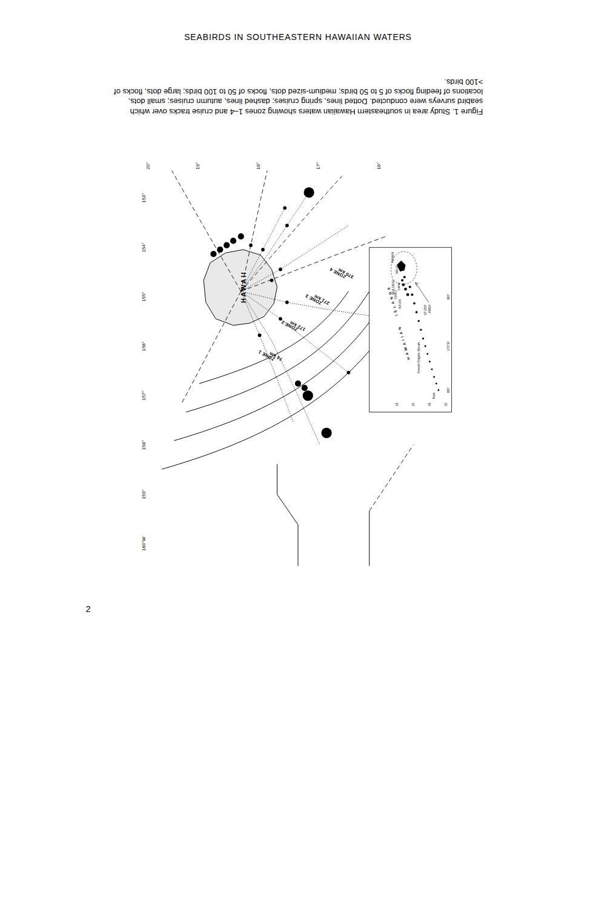SEABIRDS IN SOUTHEASTERN HAWAIIAN WATERS
Study area in southeastern Hawaiian waters Map showing zones 1 to 4 around the island of Hawaii, with spring and autumn cruise tracks and locations of feeding flocks. 160°W 159° 158° 157° 156° 155° 154° 153° 20° 19° 18° 17° 16° HAWAII ZONE 1 74 km ZONE 2 172 km ZONE 3 271 km ZONE 4 370 km 30 25 20 15 180° 170°W 160° Kure French Frigate Shoals H A W A I I A N I S L A N D S KAUAI OAHU MOLOKAI Lanai MAUI HAWAII STUDY AREA
Figure 1. Study area in southeastern Hawaiian waters showing zones 1–4 and cruise tracks over which seabird surveys were conducted. Dotted lines, spring cruises; dashed lines, autumn cruises; small dots, locations of feeding flocks of 5 to 50 birds; medium-sized dots, flocks of 50 to 100 birds; large dots, flocks of >100 birds.
2